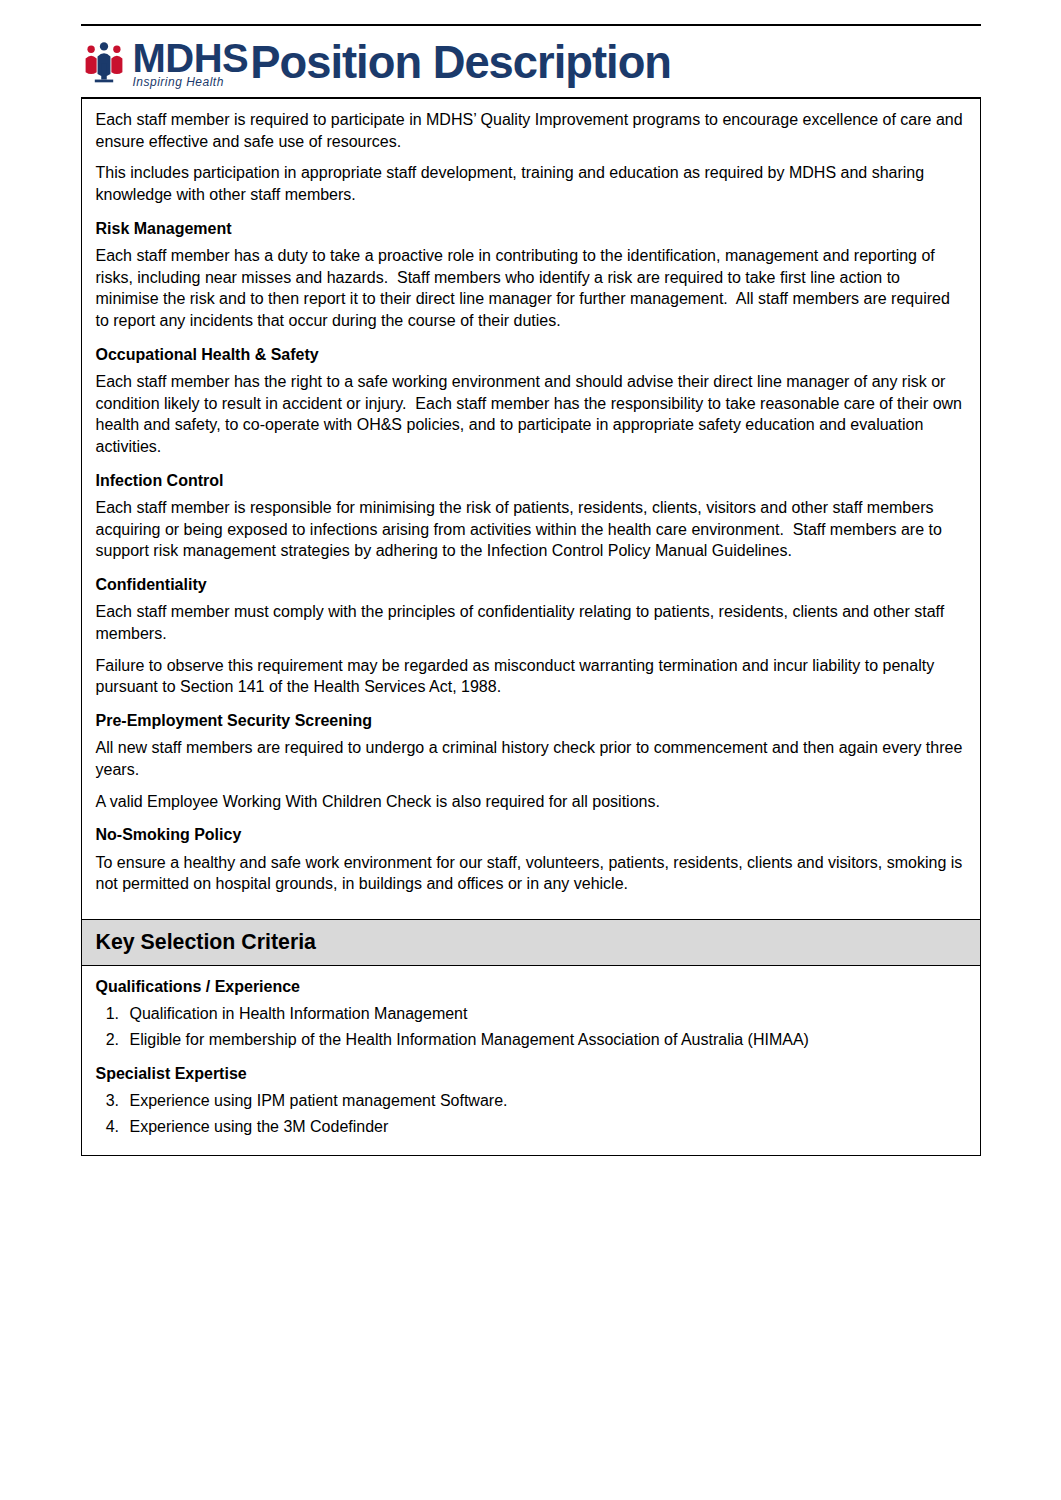MDHS
Inspiring Health
Position Description
Each staff member is required to participate in MDHS’ Quality Improvement programs to encourage excellence of care and ensure effective and safe use of resources.
This includes participation in appropriate staff development, training and education as required by MDHS and sharing knowledge with other staff members.
Risk Management
Each staff member has a duty to take a proactive role in contributing to the identification, management and reporting of risks, including near misses and hazards. Staff members who identify a risk are required to take first line action to minimise the risk and to then report it to their direct line manager for further management. All staff members are required to report any incidents that occur during the course of their duties.
Occupational Health & Safety
Each staff member has the right to a safe working environment and should advise their direct line manager of any risk or condition likely to result in accident or injury. Each staff member has the responsibility to take reasonable care of their own health and safety, to co-operate with OH&S policies, and to participate in appropriate safety education and evaluation activities.
Infection Control
Each staff member is responsible for minimising the risk of patients, residents, clients, visitors and other staff members acquiring or being exposed to infections arising from activities within the health care environment. Staff members are to support risk management strategies by adhering to the Infection Control Policy Manual Guidelines.
Confidentiality
Each staff member must comply with the principles of confidentiality relating to patients, residents, clients and other staff members.
Failure to observe this requirement may be regarded as misconduct warranting termination and incur liability to penalty pursuant to Section 141 of the Health Services Act, 1988.
Pre-Employment Security Screening
All new staff members are required to undergo a criminal history check prior to commencement and then again every three years.
A valid Employee Working With Children Check is also required for all positions.
No-Smoking Policy
To ensure a healthy and safe work environment for our staff, volunteers, patients, residents, clients and visitors, smoking is not permitted on hospital grounds, in buildings and offices or in any vehicle.
Key Selection Criteria
Qualifications / Experience
Qualification in Health Information Management
Eligible for membership of the Health Information Management Association of Australia (HIMAA)
Specialist Expertise
Experience using IPM patient management Software.
Experience using the 3M Codefinder